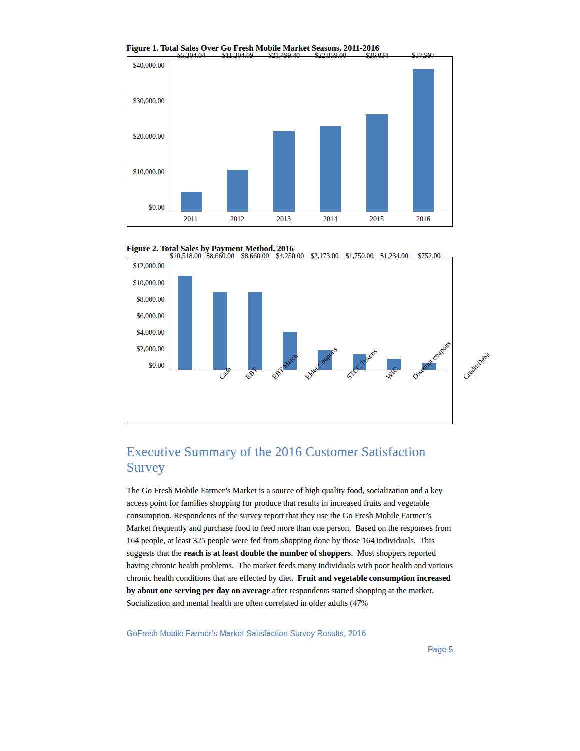Figure 1. Total Sales Over Go Fresh Mobile Market Seasons, 2011-2016
$40,000.00 $30,000.00 $20,000.00 $10,000.00 $0.00
$5,304.04
$11,304.09
$21,499.40
$22,859.00
$26,034
$37,997
2011 2012 2013 2014 2015 2016
Figure 2. Total Sales by Payment Method, 2016
$12,000.00 $10,000.00 $8,000.00 $6,000.00 $4,000.00 $2,000.00 $0.00
$10,518.00
$8,660.00
$8,660.00
$4,250.00
$2,173.00
$1,750.00
$1,234.00
$752.00
Cash EBT EBT Match Elder Coupons STCC Tokens WIC Discount coupons Credit/Debit
Executive Summary of the 2016 Customer Satisfaction Survey
The Go Fresh Mobile Farmer’s Market is a source of high quality food, socialization and a key access point for families shopping for produce that results in increased fruits and vegetable consumption. Respondents of the survey report that they use the Go Fresh Mobile Farmer’s Market frequently and purchase food to feed more than one person. Based on the responses from 164 people, at least 325 people were fed from shopping done by those 164 individuals. This suggests that the reach is at least double the number of shoppers. Most shoppers reported having chronic health problems. The market feeds many individuals with poor health and various chronic health conditions that are effected by diet. Fruit and vegetable consumption increased by about one serving per day on average after respondents started shopping at the market. Socialization and mental health are often correlated in older adults (47%
GoFresh Mobile Farmer’s Market Satisfaction Survey Results, 2016
Page 5